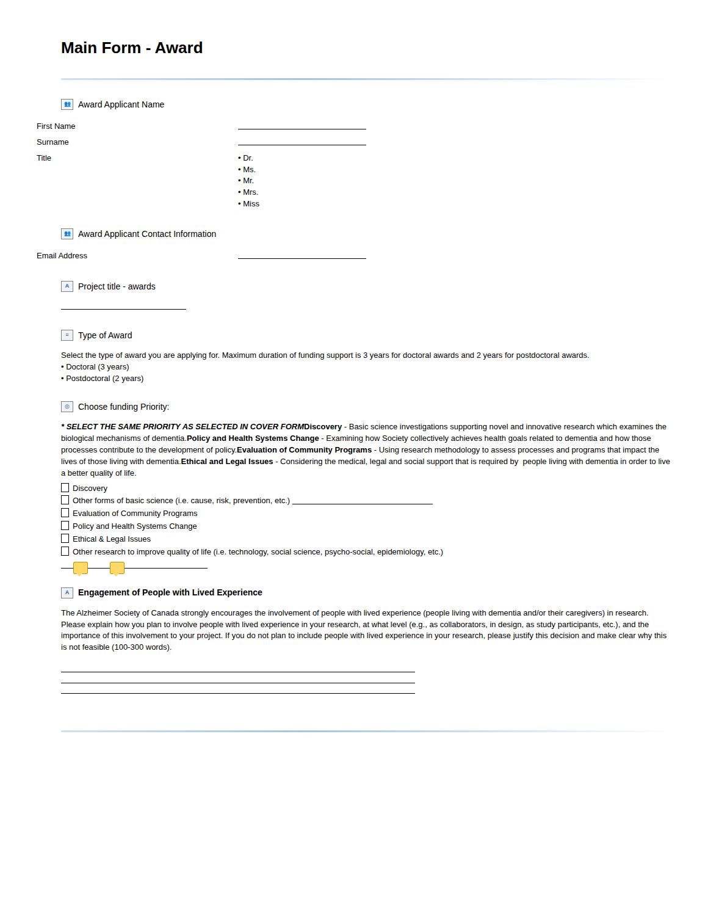Main Form - Award
Award Applicant Name
| First Name | |
| Surname | |
| Title | Dr. Ms. Mr. Mrs. Miss |
Award Applicant Contact Information
| Email Address | |
Project title - awards
Type of Award
Select the type of award you are applying for. Maximum duration of funding support is 3 years for doctoral awards and 2 years for postdoctoral awards.
Doctoral (3 years)
Postdoctoral (2 years)
Choose funding Priority:
* SELECT THE SAME PRIORITY AS SELECTED IN COVER FORM Discovery - Basic science investigations supporting novel and innovative research which examines the biological mechanisms of dementia.Policy and Health Systems Change - Examining how Society collectively achieves health goals related to dementia and how those processes contribute to the development of policy.Evaluation of Community Programs - Using research methodology to assess processes and programs that impact the lives of those living with dementia.Ethical and Legal Issues - Considering the medical, legal and social support that is required by people living with dementia in order to live a better quality of life.
Discovery
Other forms of basic science (i.e. cause, risk, prevention, etc.)
Evaluation of Community Programs
Policy and Health Systems Change
Ethical & Legal Issues
Other research to improve quality of life (i.e. technology, social science, psycho-social, epidemiology, etc.)
Engagement of People with Lived Experience
The Alzheimer Society of Canada strongly encourages the involvement of people with lived experience (people living with dementia and/or their caregivers) in research. Please explain how you plan to involve people with lived experience in your research, at what level (e.g., as collaborators, in design, as study participants, etc.), and the importance of this involvement to your project. If you do not plan to include people with lived experience in your research, please justify this decision and make clear why this is not feasible (100-300 words).